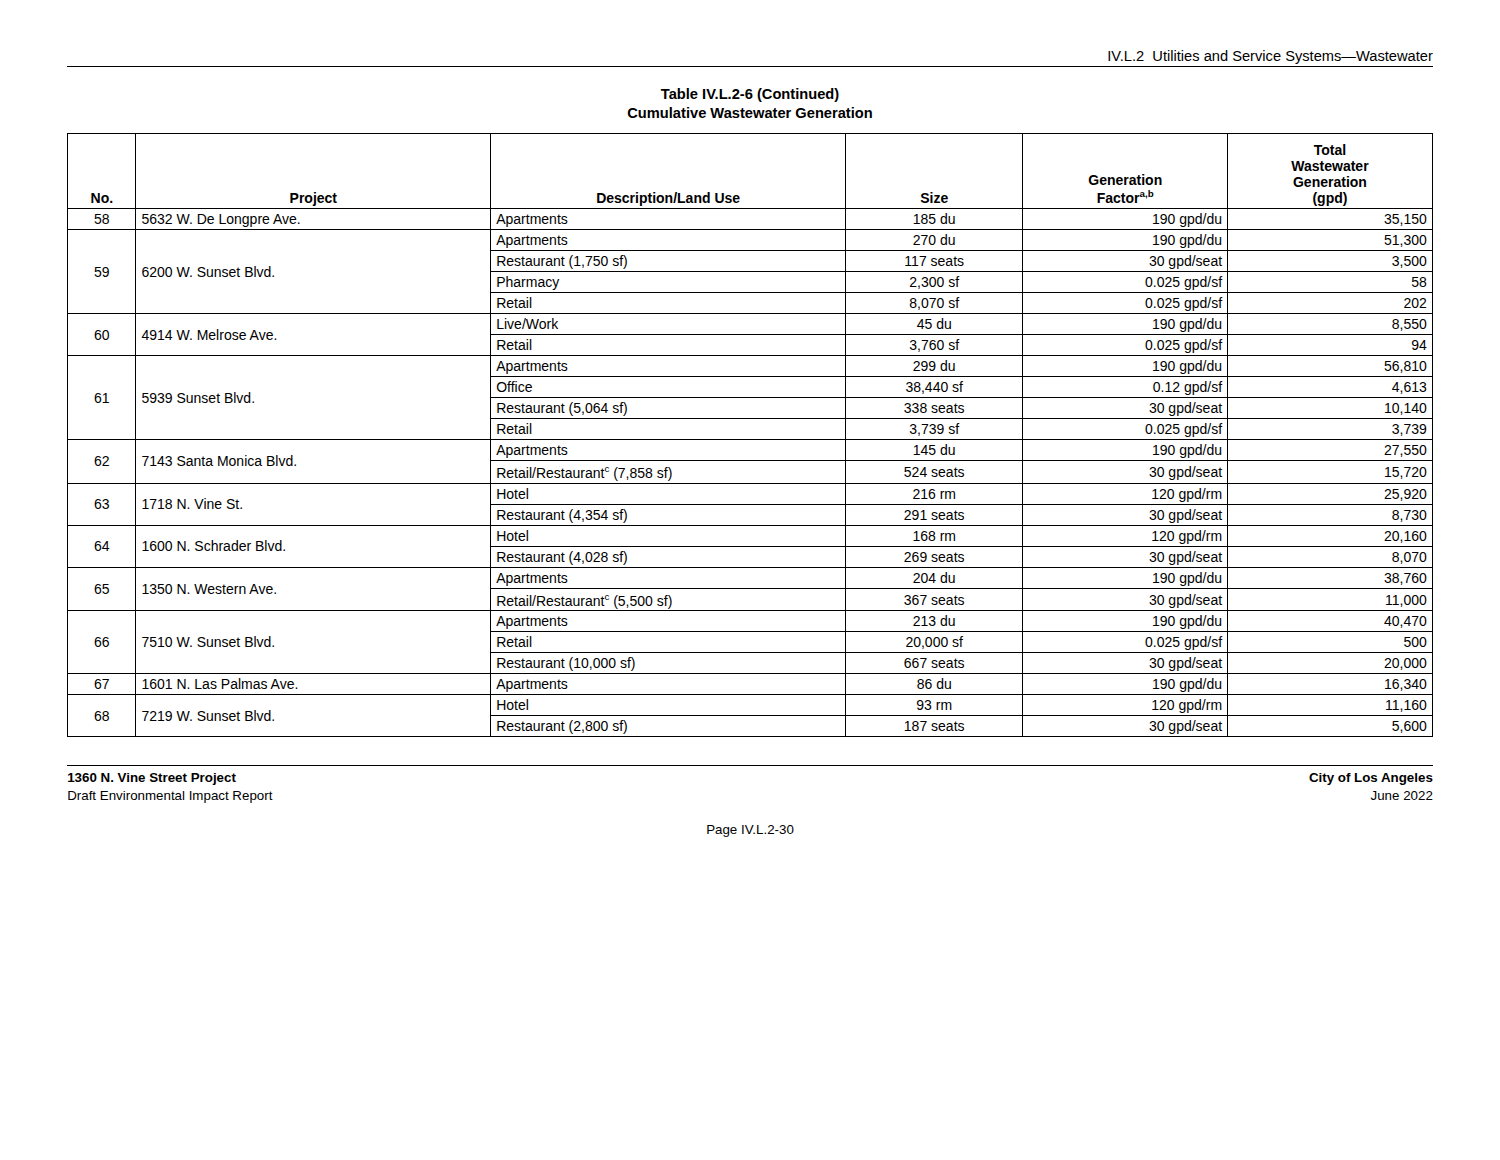IV.L.2 Utilities and Service Systems—Wastewater
Table IV.L.2-6 (Continued)
Cumulative Wastewater Generation
| No. | Project | Description/Land Use | Size | Generation Factor a,b | Total Wastewater Generation (gpd) |
| --- | --- | --- | --- | --- | --- |
| 58 | 5632 W. De Longpre Ave. | Apartments | 185 du | 190 gpd/du | 35,150 |
| 59 | 6200 W. Sunset Blvd. | Apartments | 270 du | 190 gpd/du | 51,300 |
| Restaurant (1,750 sf) | 117 seats | 30 gpd/seat | 3,500 |
| Pharmacy | 2,300 sf | 0.025 gpd/sf | 58 |
| Retail | 8,070 sf | 0.025 gpd/sf | 202 |
| 60 | 4914 W. Melrose Ave. | Live/Work | 45 du | 190 gpd/du | 8,550 |
| Retail | 3,760 sf | 0.025 gpd/sf | 94 |
| 61 | 5939 Sunset Blvd. | Apartments | 299 du | 190 gpd/du | 56,810 |
| Office | 38,440 sf | 0.12 gpd/sf | 4,613 |
| Restaurant (5,064 sf) | 338 seats | 30 gpd/seat | 10,140 |
| Retail | 3,739 sf | 0.025 gpd/sf | 3,739 |
| 62 | 7143 Santa Monica Blvd. | Apartments | 145 du | 190 gpd/du | 27,550 |
| Retail/Restaurant c (7,858 sf) | 524 seats | 30 gpd/seat | 15,720 |
| 63 | 1718 N. Vine St. | Hotel | 216 rm | 120 gpd/rm | 25,920 |
| Restaurant (4,354 sf) | 291 seats | 30 gpd/seat | 8,730 |
| 64 | 1600 N. Schrader Blvd. | Hotel | 168 rm | 120 gpd/rm | 20,160 |
| Restaurant (4,028 sf) | 269 seats | 30 gpd/seat | 8,070 |
| 65 | 1350 N. Western Ave. | Apartments | 204 du | 190 gpd/du | 38,760 |
| Retail/Restaurant c (5,500 sf) | 367 seats | 30 gpd/seat | 11,000 |
| 66 | 7510 W. Sunset Blvd. | Apartments | 213 du | 190 gpd/du | 40,470 |
| Retail | 20,000 sf | 0.025 gpd/sf | 500 |
| Restaurant (10,000 sf) | 667 seats | 30 gpd/seat | 20,000 |
| 67 | 1601 N. Las Palmas Ave. | Apartments | 86 du | 190 gpd/du | 16,340 |
| 68 | 7219 W. Sunset Blvd. | Hotel | 93 rm | 120 gpd/rm | 11,160 |
| Restaurant (2,800 sf) | 187 seats | 30 gpd/seat | 5,600 |
1360 N. Vine Street Project
Draft Environmental Impact Report
City of Los Angeles
June 2022
Page IV.L.2-30